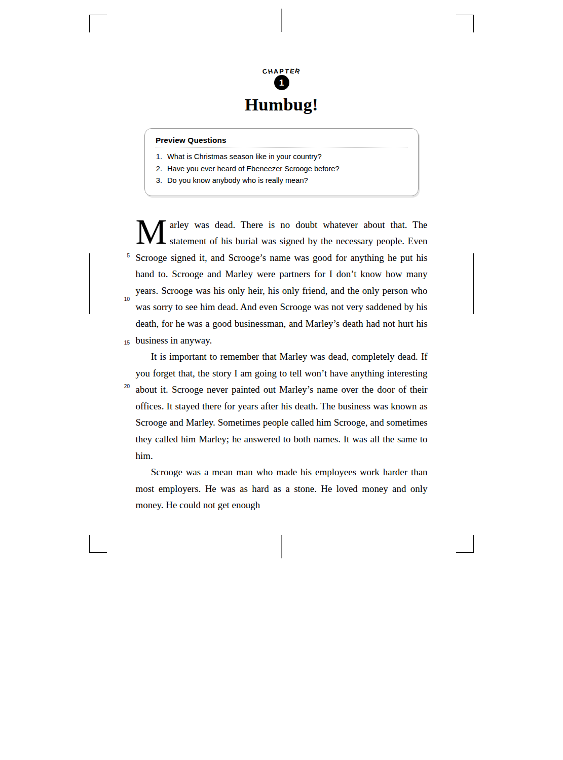CHAPTER 1
Humbug!
Preview Questions
What is Christmas season like in your country?
Have you ever heard of Ebeneezer Scrooge before?
Do you know anybody who is really mean?
0 0 0 0 5 0 0 0 0 10 0 0 0 0 15 0 0 0 0 20
Marley was dead. There is no doubt whatever about that. The statement of his burial was signed by the necessary people. Even Scrooge signed it, and Scrooge’s name was good for anything he put his hand to. Scrooge and Marley were partners for I don’t know how many years. Scrooge was his only heir, his only friend, and the only person who was sorry to see him dead. And even Scrooge was not very saddened by his death, for he was a good businessman, and Marley’s death had not hurt his business in anyway.
It is important to remember that Marley was dead, completely dead. If you forget that, the story I am going to tell won’t have anything interesting about it. Scrooge never painted out Marley’s name over the door of their offices. It stayed there for years after his death. The business was known as Scrooge and Marley. Sometimes people called him Scrooge, and sometimes they called him Marley; he answered to both names. It was all the same to him.
Scrooge was a mean man who made his employees work harder than most employers. He was as hard as a stone. He loved money and only money. He could not get enough